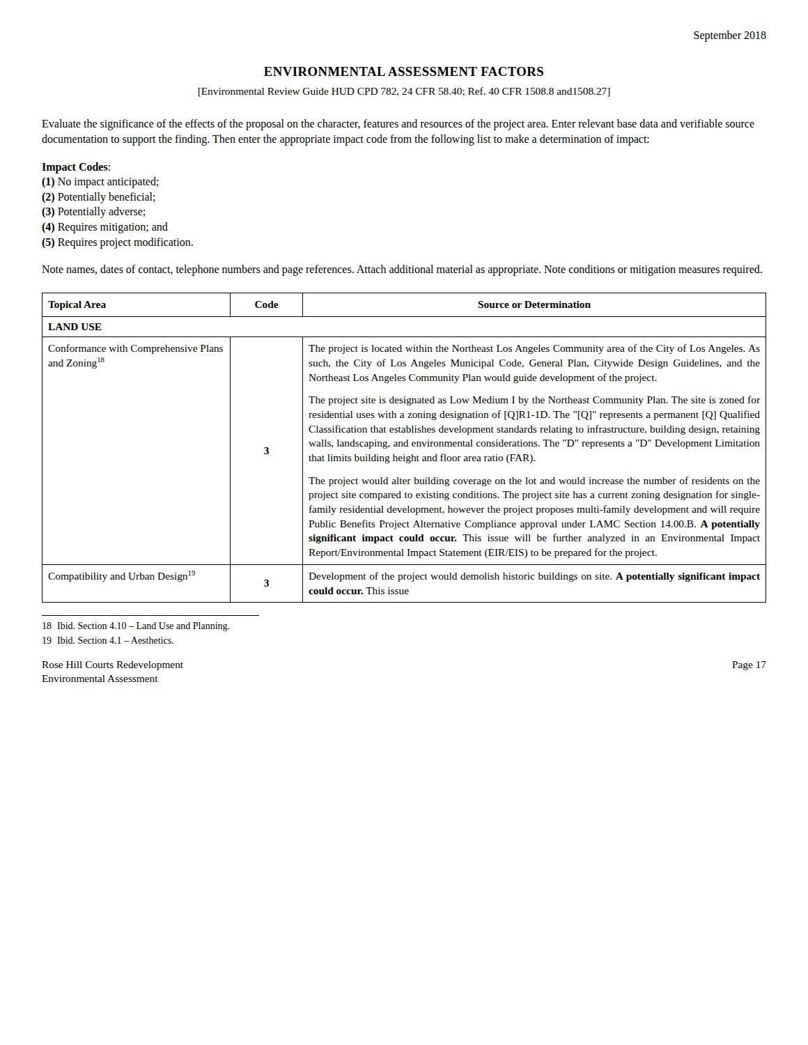September 2018
ENVIRONMENTAL ASSESSMENT FACTORS
[Environmental Review Guide HUD CPD 782, 24 CFR 58.40; Ref. 40 CFR 1508.8 and1508.27]
Evaluate the significance of the effects of the proposal on the character, features and resources of the project area. Enter relevant base data and verifiable source documentation to support the finding. Then enter the appropriate impact code from the following list to make a determination of impact:
Impact Codes:
(1) No impact anticipated;
(2) Potentially beneficial;
(3) Potentially adverse;
(4) Requires mitigation; and
(5) Requires project modification.
Note names, dates of contact, telephone numbers and page references. Attach additional material as appropriate. Note conditions or mitigation measures required.
| Topical Area | Code | Source or Determination |
| --- | --- | --- |
| LAND USE |
| Conformance with Comprehensive Plans and Zoning 18 | 3 | The project is located within the Northeast Los Angeles Community area of the City of Los Angeles. As such, the City of Los Angeles Municipal Code, General Plan, Citywide Design Guidelines, and the Northeast Los Angeles Community Plan would guide development of the project. The project site is designated as Low Medium I by the Northeast Community Plan. The site is zoned for residential uses with a zoning designation of [Q]R1-1D. The "[Q]" represents a permanent [Q] Qualified Classification that establishes development standards relating to infrastructure, building design, retaining walls, landscaping, and environmental considerations. The "D" represents a "D" Development Limitation that limits building height and floor area ratio (FAR). The project would alter building coverage on the lot and would increase the number of residents on the project site compared to existing conditions. The project site has a current zoning designation for single-family residential development, however the project proposes multi-family development and will require Public Benefits Project Alternative Compliance approval under LAMC Section 14.00.B. A potentially significant impact could occur. This issue will be further analyzed in an Environmental Impact Report/Environmental Impact Statement (EIR/EIS) to be prepared for the project. |
| Compatibility and Urban Design 19 | 3 | Development of the project would demolish historic buildings on site. A potentially significant impact could occur. This issue |
18 Ibid. Section 4.10 – Land Use and Planning.
19 Ibid. Section 4.1 – Aesthetics.
Rose Hill Courts Redevelopment
Environmental Assessment
Page 17